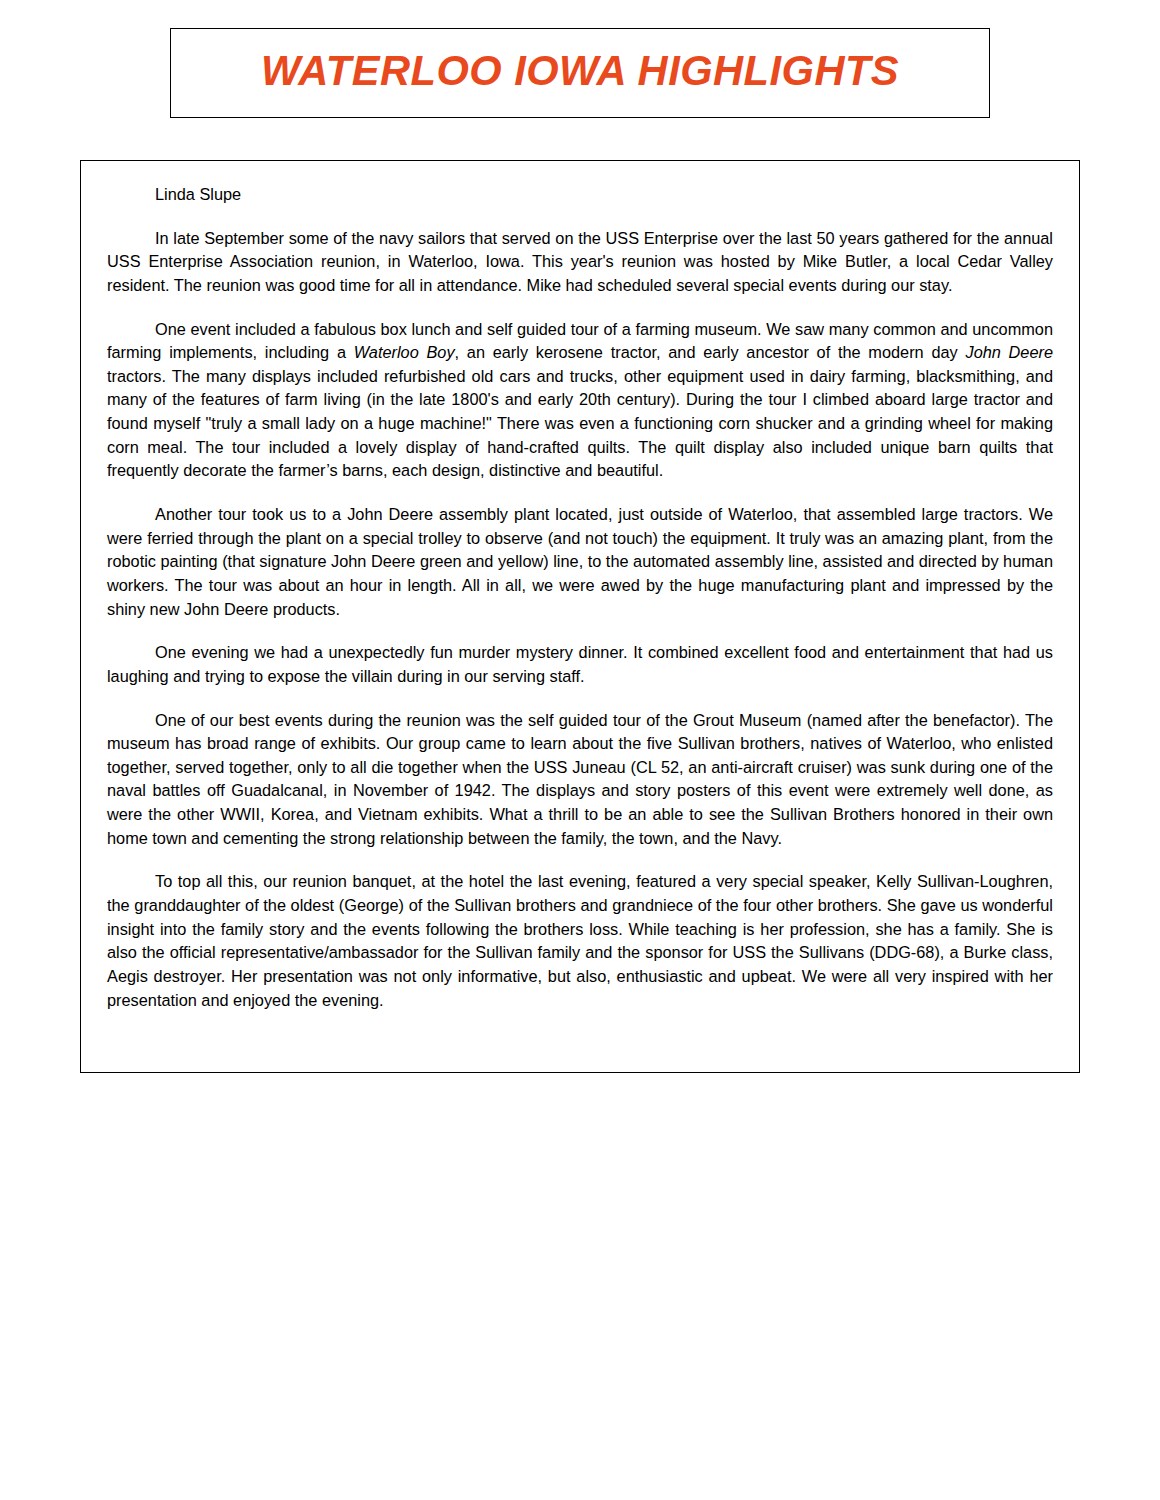WATERLOO IOWA HIGHLIGHTS
Linda Slupe
In late September some of the navy sailors that served on the USS Enterprise over the last 50 years gathered for the annual USS Enterprise Association reunion, in Waterloo, Iowa. This year's reunion was hosted by Mike Butler, a local Cedar Valley resident. The reunion was good time for all in attendance. Mike had scheduled several special events during our stay.
One event included a fabulous box lunch and self guided tour of a farming museum. We saw many common and uncommon farming implements, including a Waterloo Boy, an early kerosene tractor, and early ancestor of the modern day John Deere tractors. The many displays included refurbished old cars and trucks, other equipment used in dairy farming, blacksmithing, and many of the features of farm living (in the late 1800's and early 20th century). During the tour I climbed aboard large tractor and found myself "truly a small lady on a huge machine!" There was even a functioning corn shucker and a grinding wheel for making corn meal. The tour included a lovely display of hand-crafted quilts. The quilt display also included unique barn quilts that frequently decorate the farmer’s barns, each design, distinctive and beautiful.
Another tour took us to a John Deere assembly plant located, just outside of Waterloo, that assembled large tractors. We were ferried through the plant on a special trolley to observe (and not touch) the equipment. It truly was an amazing plant, from the robotic painting (that signature John Deere green and yellow) line, to the automated assembly line, assisted and directed by human workers. The tour was about an hour in length. All in all, we were awed by the huge manufacturing plant and impressed by the shiny new John Deere products.
One evening we had a unexpectedly fun murder mystery dinner. It combined excellent food and entertainment that had us laughing and trying to expose the villain during in our serving staff.
One of our best events during the reunion was the self guided tour of the Grout Museum (named after the benefactor). The museum has broad range of exhibits. Our group came to learn about the five Sullivan brothers, natives of Waterloo, who enlisted together, served together, only to all die together when the USS Juneau (CL 52, an anti-aircraft cruiser) was sunk during one of the naval battles off Guadalcanal, in November of 1942. The displays and story posters of this event were extremely well done, as were the other WWII, Korea, and Vietnam exhibits. What a thrill to be an able to see the Sullivan Brothers honored in their own home town and cementing the strong relationship between the family, the town, and the Navy.
To top all this, our reunion banquet, at the hotel the last evening, featured a very special speaker, Kelly Sullivan-Loughren, the granddaughter of the oldest (George) of the Sullivan brothers and grandniece of the four other brothers. She gave us wonderful insight into the family story and the events following the brothers loss. While teaching is her profession, she has a family. She is also the official representative/ambassador for the Sullivan family and the sponsor for USS the Sullivans (DDG-68), a Burke class, Aegis destroyer. Her presentation was not only informative, but also, enthusiastic and upbeat. We were all very inspired with her presentation and enjoyed the evening.